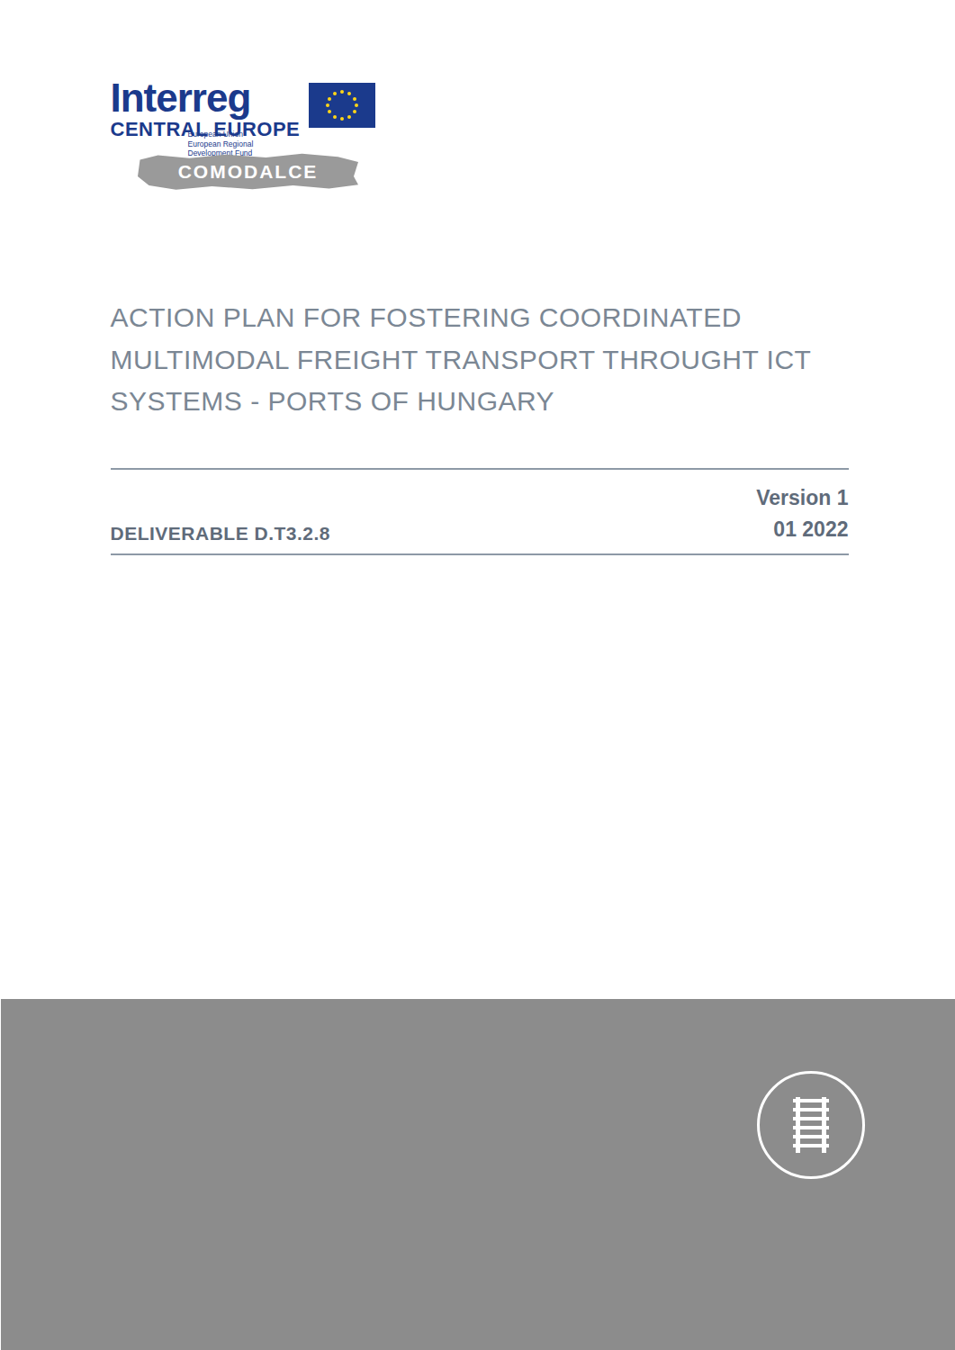Interreg
CENTRAL EUROPE
European Union
European Regional
Development Fund
COMODALCE
Action plan for fostering coordinated multimodal freight transport throught ICT systems - Ports of Hungary
DELIVERABLE D.T3.2.8
Version 1
01 2022